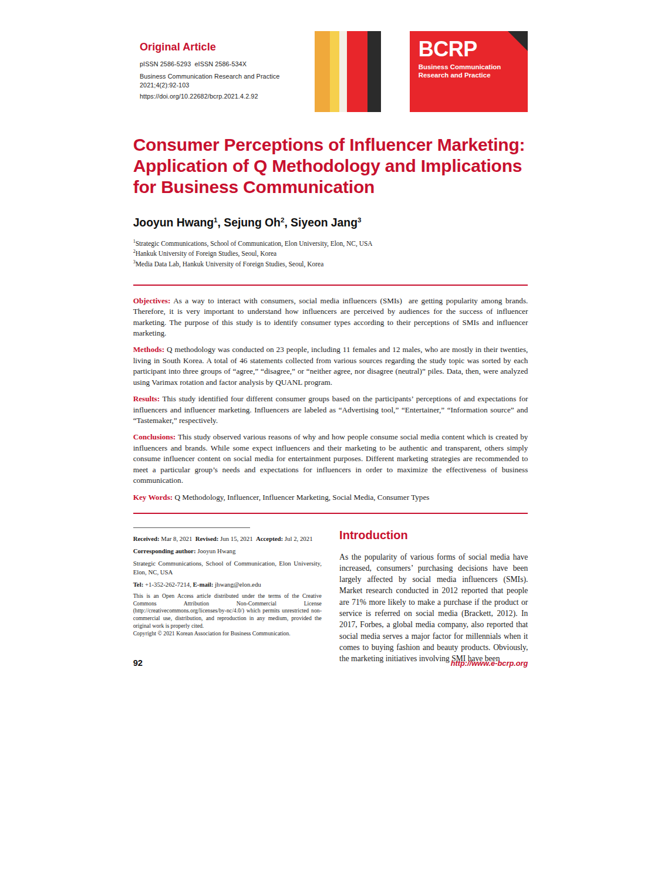Original Article
pISSN 2586-5293 eISSN 2586-534X
Business Communication Research and Practice 2021;4(2):92-103
https://doi.org/10.22682/bcrp.2021.4.2.92
BCRP
Business Communication
Research and Practice
Consumer Perceptions of Influencer Marketing: Application of Q Methodology and Implications for Business Communication
Jooyun Hwang1, Sejung Oh2, Siyeon Jang3
1Strategic Communications, School of Communication, Elon University, Elon, NC, USA
2Hankuk University of Foreign Studies, Seoul, Korea
3Media Data Lab, Hankuk University of Foreign Studies, Seoul, Korea
Objectives: As a way to interact with consumers, social media influencers (SMIs) are getting popularity among brands. Therefore, it is very important to understand how influencers are perceived by audiences for the success of influencer marketing. The purpose of this study is to identify consumer types according to their perceptions of SMIs and influencer marketing.
Methods: Q methodology was conducted on 23 people, including 11 females and 12 males, who are mostly in their twenties, living in South Korea. A total of 46 statements collected from various sources regarding the study topic was sorted by each participant into three groups of “agree,” “disagree,” or “neither agree, nor disagree (neutral)” piles. Data, then, were analyzed using Varimax rotation and factor analysis by QUANL program.
Results: This study identified four different consumer groups based on the participants’ perceptions of and expectations for influencers and influencer marketing. Influencers are labeled as “Advertising tool,” “Entertainer,” “Information source” and “Tastemaker,” respectively.
Conclusions: This study observed various reasons of why and how people consume social media content which is created by influencers and brands. While some expect influencers and their marketing to be authentic and transparent, others simply consume influencer content on social media for entertainment purposes. Different marketing strategies are recommended to meet a particular group’s needs and expectations for influencers in order to maximize the effectiveness of business communication.
Key Words: Q Methodology, Influencer, Influencer Marketing, Social Media, Consumer Types
Received: Mar 8, 2021 Revised: Jun 15, 2021 Accepted: Jul 2, 2021
Corresponding author: Jooyun Hwang
Strategic Communications, School of Communication, Elon University, Elon, NC, USA
Tel: +1-352-262-7214, E-mail: jhwang@elon.edu
This is an Open Access article distributed under the terms of the Creative Commons Attribution Non-Commercial License (http://creativecommons.org/licenses/by-nc/4.0/) which permits unrestricted non-commercial use, distribution, and reproduction in any medium, provided the original work is properly cited.
Copyright © 2021 Korean Association for Business Communication.
Introduction
As the popularity of various forms of social media have increased, consumers’ purchasing decisions have been largely affected by social media influencers (SMIs). Market research conducted in 2012 reported that people are 71% more likely to make a purchase if the product or service is referred on social media (Brackett, 2012). In 2017, Forbes, a global media company, also reported that social media serves a major factor for millennials when it comes to buying fashion and beauty products. Obviously, the marketing initiatives involving SMI have been
92 http://www.e-bcrp.org